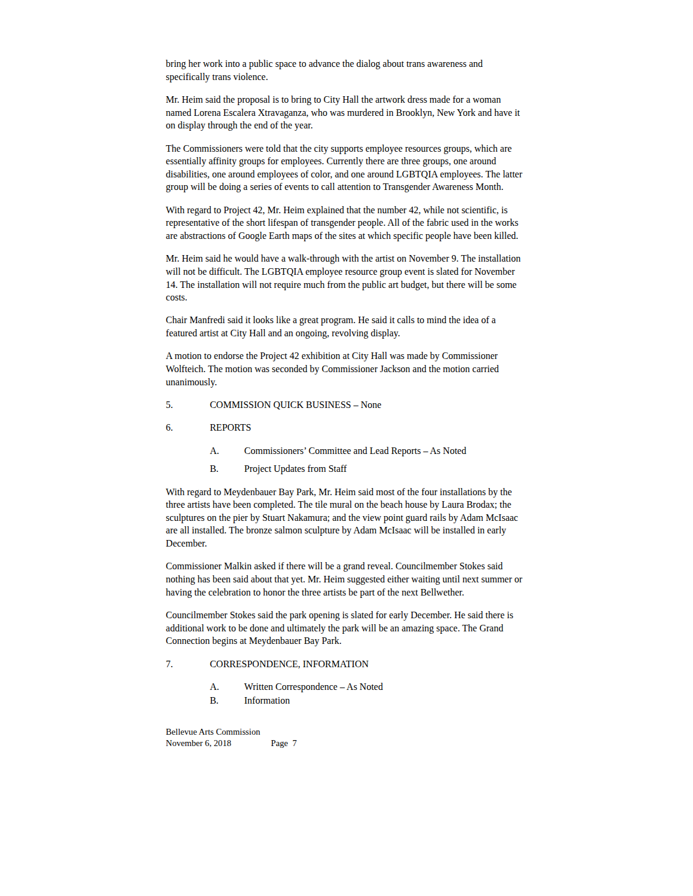bring her work into a public space to advance the dialog about trans awareness and specifically trans violence.
Mr. Heim said the proposal is to bring to City Hall the artwork dress made for a woman named Lorena Escalera Xtravaganza, who was murdered in Brooklyn, New York and have it on display through the end of the year.
The Commissioners were told that the city supports employee resources groups, which are essentially affinity groups for employees. Currently there are three groups, one around disabilities, one around employees of color, and one around LGBTQIA employees. The latter group will be doing a series of events to call attention to Transgender Awareness Month.
With regard to Project 42, Mr. Heim explained that the number 42, while not scientific, is representative of the short lifespan of transgender people. All of the fabric used in the works are abstractions of Google Earth maps of the sites at which specific people have been killed.
Mr. Heim said he would have a walk-through with the artist on November 9. The installation will not be difficult. The LGBTQIA employee resource group event is slated for November 14. The installation will not require much from the public art budget, but there will be some costs.
Chair Manfredi said it looks like a great program. He said it calls to mind the idea of a featured artist at City Hall and an ongoing, revolving display.
A motion to endorse the Project 42 exhibition at City Hall was made by Commissioner Wolfteich. The motion was seconded by Commissioner Jackson and the motion carried unanimously.
5.
COMMISSION QUICK BUSINESS – None
6.
REPORTS
A.
Commissioners’ Committee and Lead Reports – As Noted
B.
Project Updates from Staff
With regard to Meydenbauer Bay Park, Mr. Heim said most of the four installations by the three artists have been completed. The tile mural on the beach house by Laura Brodax; the sculptures on the pier by Stuart Nakamura; and the view point guard rails by Adam McIsaac are all installed. The bronze salmon sculpture by Adam McIsaac will be installed in early December.
Commissioner Malkin asked if there will be a grand reveal. Councilmember Stokes said nothing has been said about that yet. Mr. Heim suggested either waiting until next summer or having the celebration to honor the three artists be part of the next Bellwether.
Councilmember Stokes said the park opening is slated for early December. He said there is additional work to be done and ultimately the park will be an amazing space. The Grand Connection begins at Meydenbauer Bay Park.
7.
CORRESPONDENCE, INFORMATION
A.
Written Correspondence – As Noted
B.
Information
Bellevue Arts Commission
November 6, 2018
Page 7